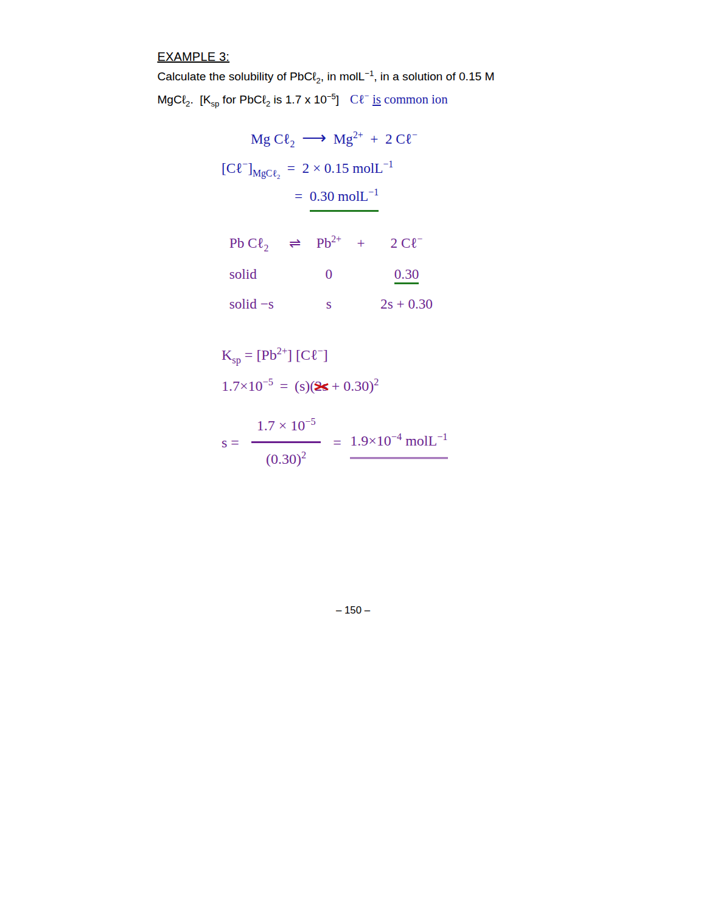EXAMPLE 3:
Calculate the solubility of PbCℓ2, in molL−1, in a solution of 0.15 M
MgCℓ2. [Ksp for PbCℓ2 is 1.7 x 10−5] Cℓ− is common ion
Mg Cℓ2 ⟶ Mg2+ + 2 Cℓ−
[Cℓ−]MgCℓ2 = 2 × 0.15 molL−1
= 0.30 molL−1
| Pb Cℓ 2 | ⇌ | Pb 2+ | + | 2 Cℓ − |
| solid | | 0 | | 0.30 |
| solid −s | | s | | 2s + 0.30 |
Ksp = [Pb2+] [Cℓ−]
1.7×10−5 = (s)(2s + 0.30)2
s = 1.7 × 10−5 (0.30)2 = 1.9×10−4 molL−1
– 150 –